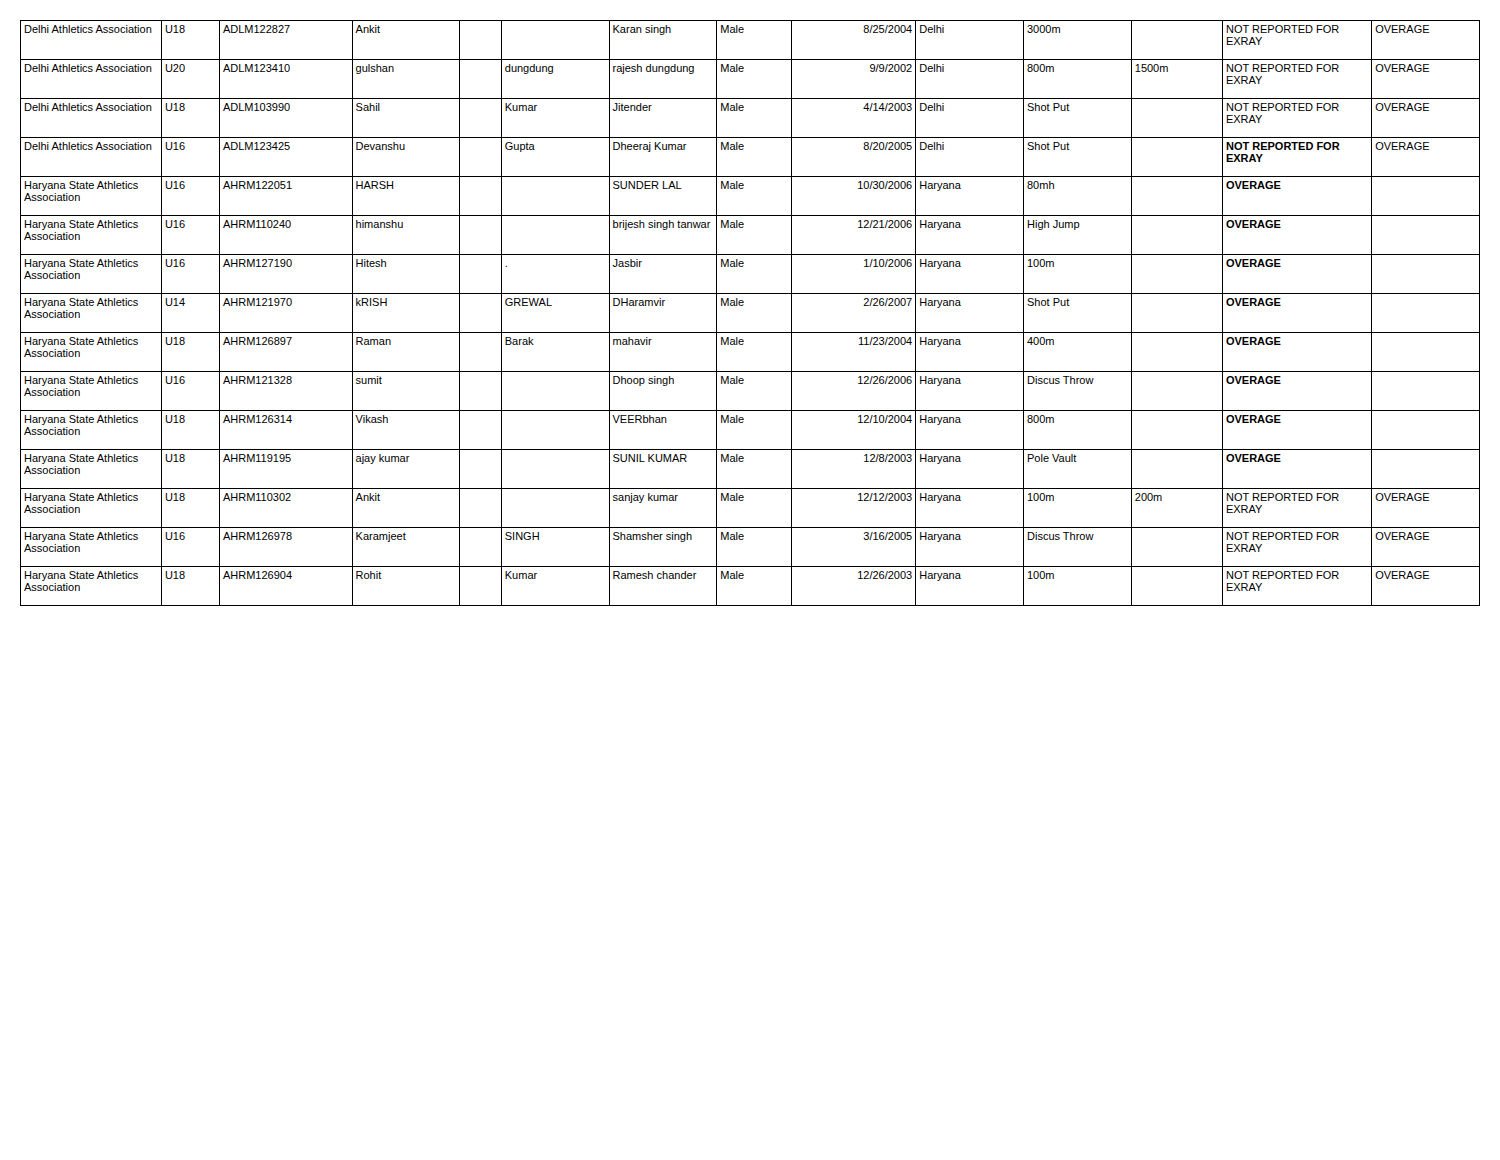| Delhi Athletics Association | U18 | ADLM122827 | Ankit | | | Karan singh | Male | 8/25/2004 | Delhi | 3000m | | NOT REPORTED FOR EXRAY | OVERAGE |
| Delhi Athletics Association | U20 | ADLM123410 | gulshan | | dungdung | rajesh dungdung | Male | 9/9/2002 | Delhi | 800m | 1500m | NOT REPORTED FOR EXRAY | OVERAGE |
| Delhi Athletics Association | U18 | ADLM103990 | Sahil | | Kumar | Jitender | Male | 4/14/2003 | Delhi | Shot Put | | NOT REPORTED FOR EXRAY | OVERAGE |
| Delhi Athletics Association | U16 | ADLM123425 | Devanshu | | Gupta | Dheeraj Kumar | Male | 8/20/2005 | Delhi | Shot Put | | NOT REPORTED FOR EXRAY | OVERAGE |
| Haryana State Athletics Association | U16 | AHRM122051 | HARSH | | | SUNDER LAL | Male | 10/30/2006 | Haryana | 80mh | | OVERAGE | |
| Haryana State Athletics Association | U16 | AHRM110240 | himanshu | | | brijesh singh tanwar | Male | 12/21/2006 | Haryana | High Jump | | OVERAGE | |
| Haryana State Athletics Association | U16 | AHRM127190 | Hitesh | | . | Jasbir | Male | 1/10/2006 | Haryana | 100m | | OVERAGE | |
| Haryana State Athletics Association | U14 | AHRM121970 | kRISH | | GREWAL | DHaramvir | Male | 2/26/2007 | Haryana | Shot Put | | OVERAGE | |
| Haryana State Athletics Association | U18 | AHRM126897 | Raman | | Barak | mahavir | Male | 11/23/2004 | Haryana | 400m | | OVERAGE | |
| Haryana State Athletics Association | U16 | AHRM121328 | sumit | | | Dhoop singh | Male | 12/26/2006 | Haryana | Discus Throw | | OVERAGE | |
| Haryana State Athletics Association | U18 | AHRM126314 | Vikash | | | VEERbhan | Male | 12/10/2004 | Haryana | 800m | | OVERAGE | |
| Haryana State Athletics Association | U18 | AHRM119195 | ajay kumar | | | SUNIL KUMAR | Male | 12/8/2003 | Haryana | Pole Vault | | OVERAGE | |
| Haryana State Athletics Association | U18 | AHRM110302 | Ankit | | | sanjay kumar | Male | 12/12/2003 | Haryana | 100m | 200m | NOT REPORTED FOR EXRAY | OVERAGE |
| Haryana State Athletics Association | U16 | AHRM126978 | Karamjeet | | SINGH | Shamsher singh | Male | 3/16/2005 | Haryana | Discus Throw | | NOT REPORTED FOR EXRAY | OVERAGE |
| Haryana State Athletics Association | U18 | AHRM126904 | Rohit | | Kumar | Ramesh chander | Male | 12/26/2003 | Haryana | 100m | | NOT REPORTED FOR EXRAY | OVERAGE |